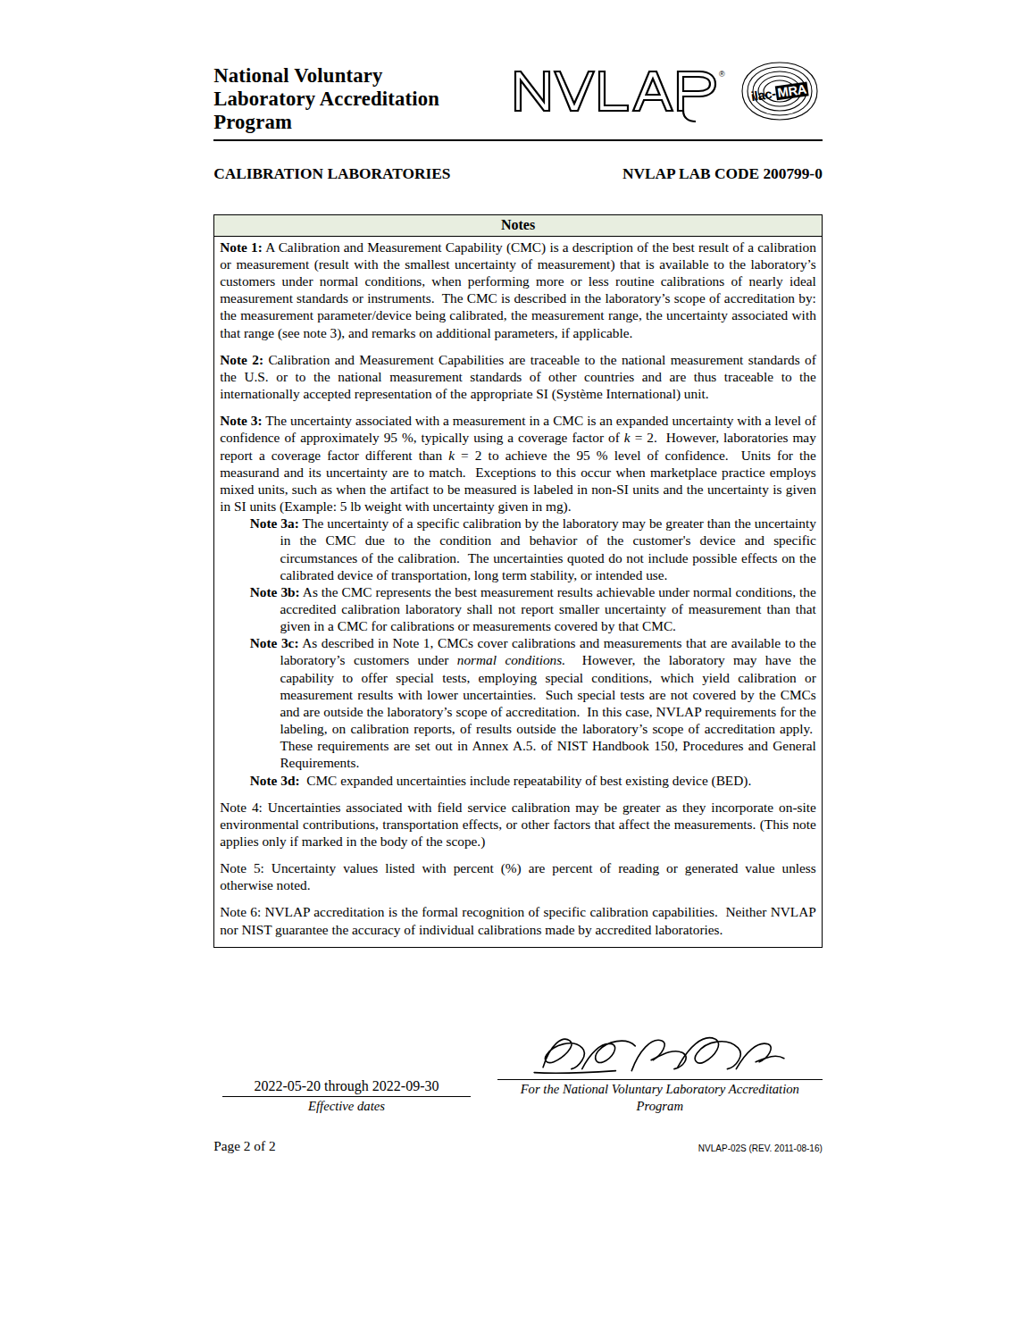National Voluntary
Laboratory Accreditation Program
®
ilac-MRA
CALIBRATION LABORATORIES
NVLAP LAB CODE 200799-0
Notes
Note 1: A Calibration and Measurement Capability (CMC) is a description of the best result of a calibration or measurement (result with the smallest uncertainty of measurement) that is available to the laboratory’s customers under normal conditions, when performing more or less routine calibrations of nearly ideal measurement standards or instruments. The CMC is described in the laboratory’s scope of accreditation by: the measurement parameter/device being calibrated, the measurement range, the uncertainty associated with that range (see note 3), and remarks on additional parameters, if applicable.
Note 2: Calibration and Measurement Capabilities are traceable to the national measurement standards of the U.S. or to the national measurement standards of other countries and are thus traceable to the internationally accepted representation of the appropriate SI (Système International) unit.
Note 3: The uncertainty associated with a measurement in a CMC is an expanded uncertainty with a level of confidence of approximately 95 %, typically using a coverage factor of k = 2. However, laboratories may report a coverage factor different than k = 2 to achieve the 95 % level of confidence. Units for the measurand and its uncertainty are to match. Exceptions to this occur when marketplace practice employs mixed units, such as when the artifact to be measured is labeled in non-SI units and the uncertainty is given in SI units (Example: 5 lb weight with uncertainty given in mg).
Note 3a: The uncertainty of a specific calibration by the laboratory may be greater than the uncertainty in the CMC due to the condition and behavior of the customer's device and specific circumstances of the calibration. The uncertainties quoted do not include possible effects on the calibrated device of transportation, long term stability, or intended use.
Note 3b: As the CMC represents the best measurement results achievable under normal conditions, the accredited calibration laboratory shall not report smaller uncertainty of measurement than that given in a CMC for calibrations or measurements covered by that CMC.
Note 3c: As described in Note 1, CMCs cover calibrations and measurements that are available to the laboratory’s customers under normal conditions. However, the laboratory may have the capability to offer special tests, employing special conditions, which yield calibration or measurement results with lower uncertainties. Such special tests are not covered by the CMCs and are outside the laboratory’s scope of accreditation. In this case, NVLAP requirements for the labeling, on calibration reports, of results outside the laboratory’s scope of accreditation apply. These requirements are set out in Annex A.5. of NIST Handbook 150, Procedures and General Requirements.
Note 3d: CMC expanded uncertainties include repeatability of best existing device (BED).
Note 4: Uncertainties associated with field service calibration may be greater as they incorporate on-site environmental contributions, transportation effects, or other factors that affect the measurements. (This note applies only if marked in the body of the scope.)
Note 5: Uncertainty values listed with percent (%) are percent of reading or generated value unless otherwise noted.
Note 6: NVLAP accreditation is the formal recognition of specific calibration capabilities. Neither NVLAP nor NIST guarantee the accuracy of individual calibrations made by accredited laboratories.
2022-05-20 through 2022-09-30
Effective dates
For the National Voluntary Laboratory Accreditation Program
Page 2 of 2
NVLAP-02S (REV. 2011-08-16)